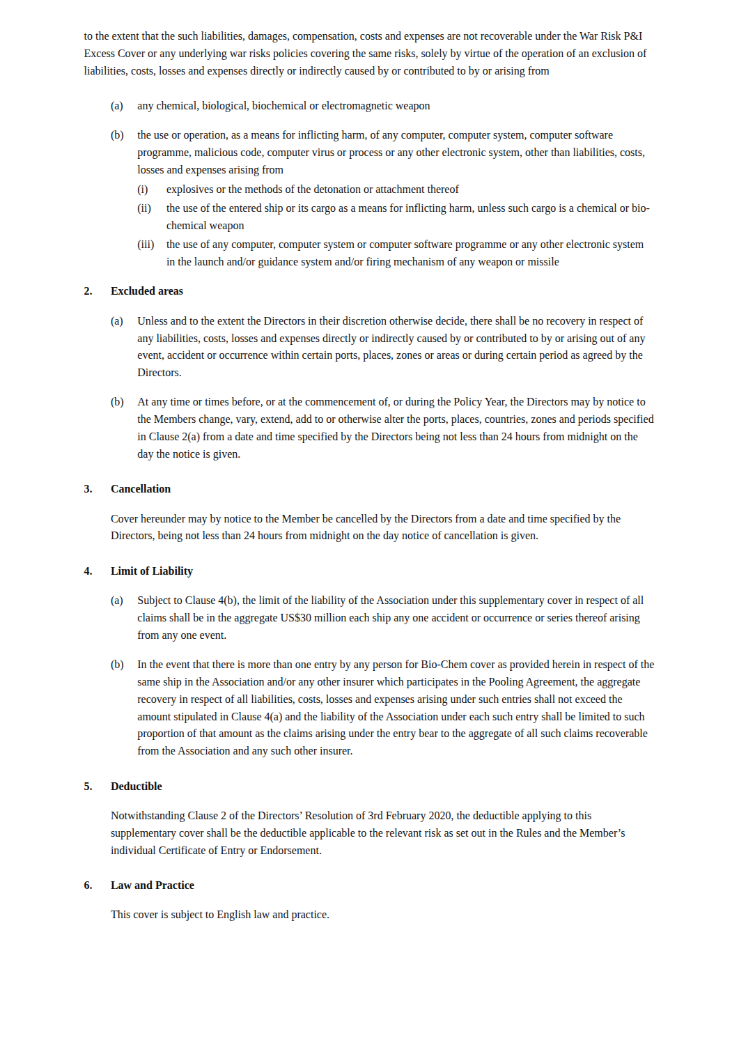to the extent that the such liabilities, damages, compensation, costs and expenses are not recoverable under the War Risk P&I Excess Cover or any underlying war risks policies covering the same risks, solely by virtue of the operation of an exclusion of liabilities, costs, losses and expenses directly or indirectly caused by or contributed to by or arising from
any chemical, biological, biochemical or electromagnetic weapon
the use or operation, as a means for inflicting harm, of any computer, computer system, computer software programme, malicious code, computer virus or process or any other electronic system, other than liabilities, costs, losses and expenses arising from
explosives or the methods of the detonation or attachment thereof
the use of the entered ship or its cargo as a means for inflicting harm, unless such cargo is a chemical or bio-chemical weapon
the use of any computer, computer system or computer software programme or any other electronic system in the launch and/or guidance system and/or firing mechanism of any weapon or missile
2. Excluded areas
Unless and to the extent the Directors in their discretion otherwise decide, there shall be no recovery in respect of any liabilities, costs, losses and expenses directly or indirectly caused by or contributed to by or arising out of any event, accident or occurrence within certain ports, places, zones or areas or during certain period as agreed by the Directors.
At any time or times before, or at the commencement of, or during the Policy Year, the Directors may by notice to the Members change, vary, extend, add to or otherwise alter the ports, places, countries, zones and periods specified in Clause 2(a) from a date and time specified by the Directors being not less than 24 hours from midnight on the day the notice is given.
3. Cancellation
Cover hereunder may by notice to the Member be cancelled by the Directors from a date and time specified by the Directors, being not less than 24 hours from midnight on the day notice of cancellation is given.
4. Limit of Liability
Subject to Clause 4(b), the limit of the liability of the Association under this supplementary cover in respect of all claims shall be in the aggregate US$30 million each ship any one accident or occurrence or series thereof arising from any one event.
In the event that there is more than one entry by any person for Bio-Chem cover as provided herein in respect of the same ship in the Association and/or any other insurer which participates in the Pooling Agreement, the aggregate recovery in respect of all liabilities, costs, losses and expenses arising under such entries shall not exceed the amount stipulated in Clause 4(a) and the liability of the Association under each such entry shall be limited to such proportion of that amount as the claims arising under the entry bear to the aggregate of all such claims recoverable from the Association and any such other insurer.
5. Deductible
Notwithstanding Clause 2 of the Directors’ Resolution of 3rd February 2020, the deductible applying to this supplementary cover shall be the deductible applicable to the relevant risk as set out in the Rules and the Member’s individual Certificate of Entry or Endorsement.
6. Law and Practice
This cover is subject to English law and practice.